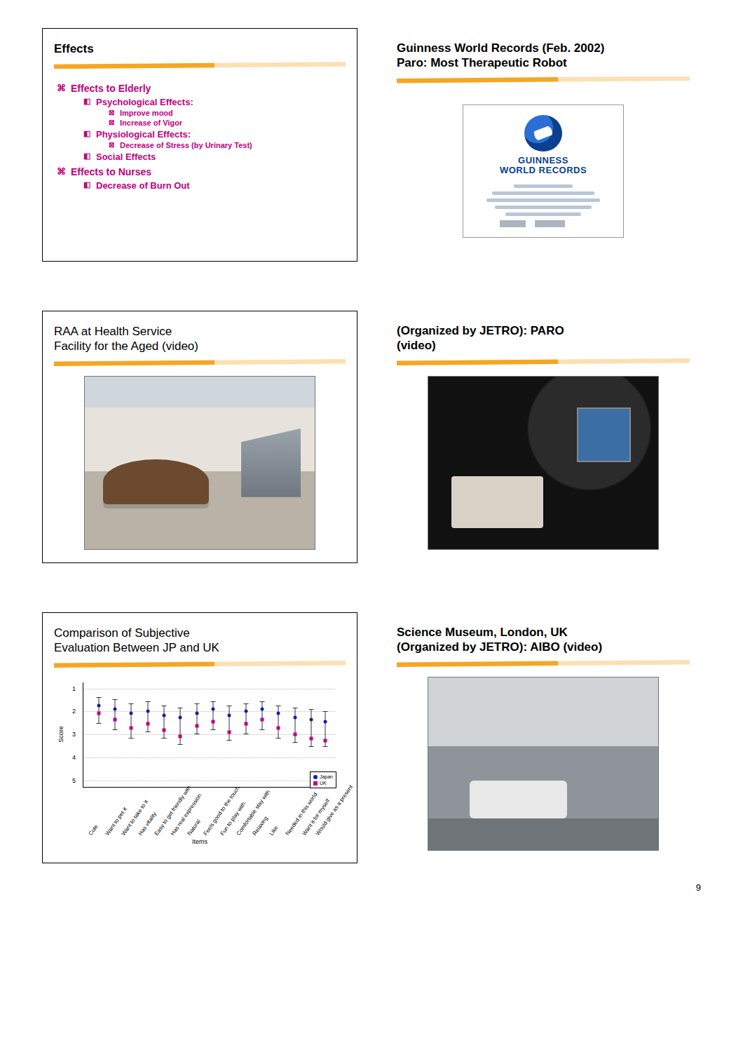Effects
Effects to Elderly
Psychological Effects:
Improve mood
Increase of Vigor
Physiological Effects:
Decrease of Stress (by Urinary Test)
Social Effects
Effects to Nurses
Decrease of Burn Out
Guinness World Records (Feb. 2002)
Paro: Most Therapeutic Robot
GUINNESS
WORLD RECORDS
RAA at Health Service
Facility for the Aged (video)
(Organized by JETRO): PARO
(video)
Comparison of Subjective
Evaluation Between JP and UK
Score 1 2 3 4 5
Japan
UK
Cute Want to pet it Want to take to it Has vitality Easy to get friendly with Has real expression Natural Feels good to the touch Fun to play with Comfortable stay with Relaxing Like Needed in this world Want it for myself Would give as a present
Items
Science Museum, London, UK
(Organized by JETRO): AIBO (video)
9